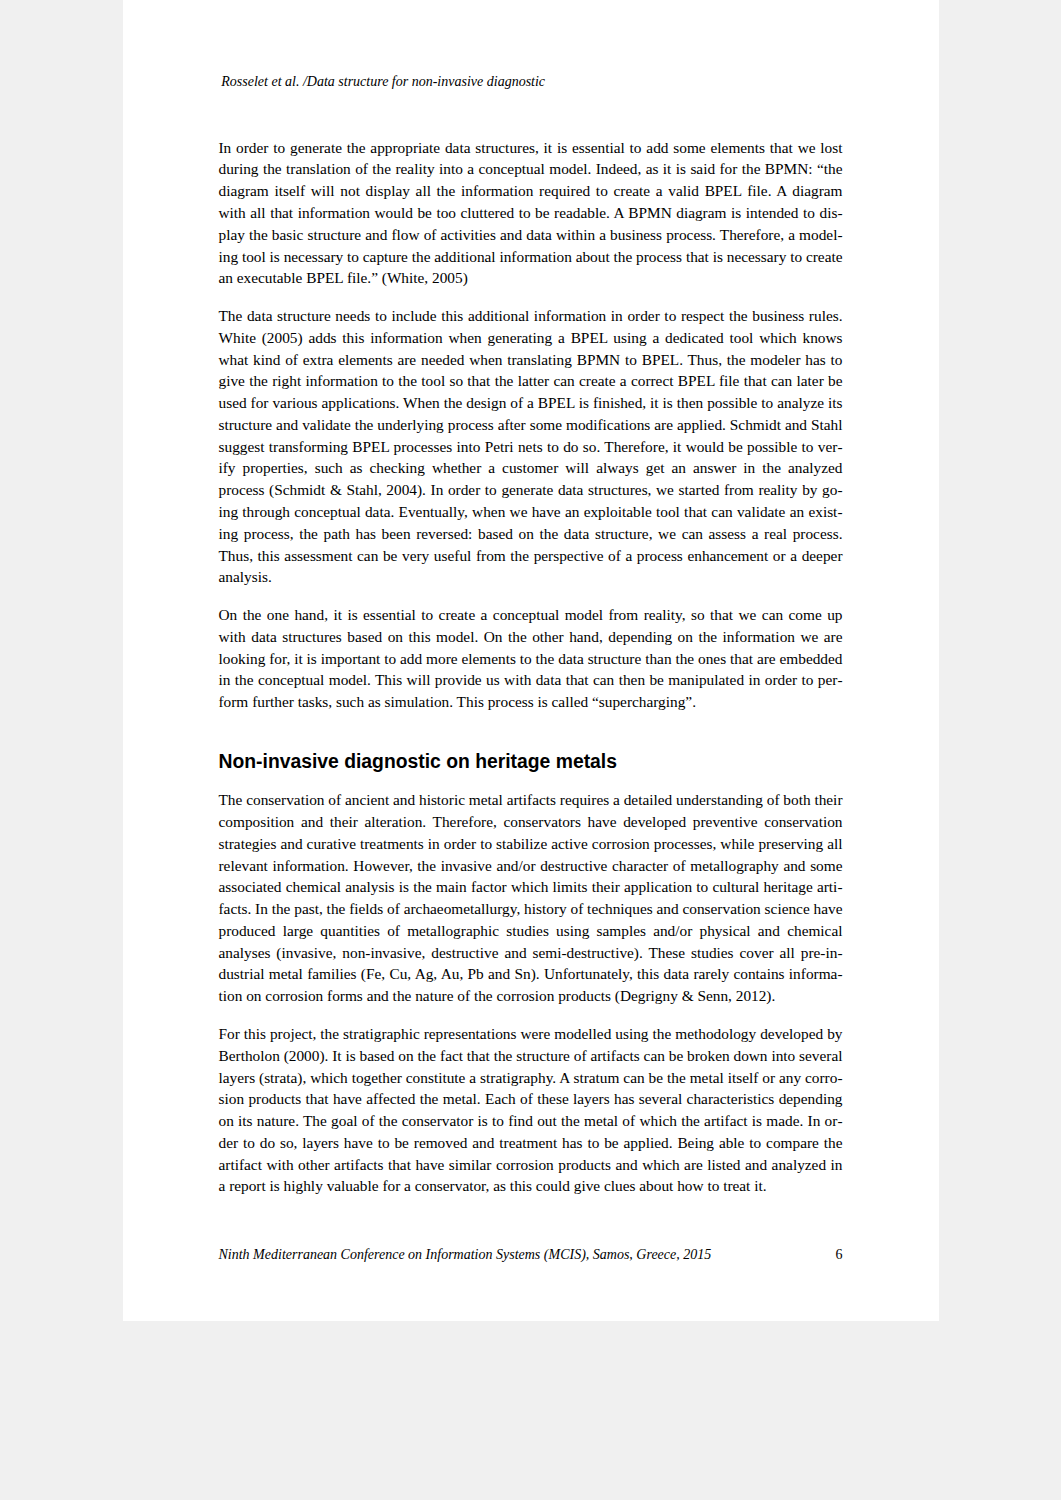Rosselet et al. /Data structure for non-invasive diagnostic
In order to generate the appropriate data structures, it is essential to add some elements that we lost during the translation of the reality into a conceptual model. Indeed, as it is said for the BPMN: “the diagram itself will not display all the information required to create a valid BPEL file. A diagram with all that information would be too cluttered to be readable. A BPMN diagram is intended to display the basic structure and flow of activities and data within a business process. Therefore, a modeling tool is necessary to capture the additional information about the process that is necessary to create an executable BPEL file.” (White, 2005)
The data structure needs to include this additional information in order to respect the business rules. White (2005) adds this information when generating a BPEL using a dedicated tool which knows what kind of extra elements are needed when translating BPMN to BPEL. Thus, the modeler has to give the right information to the tool so that the latter can create a correct BPEL file that can later be used for various applications. When the design of a BPEL is finished, it is then possible to analyze its structure and validate the underlying process after some modifications are applied. Schmidt and Stahl suggest transforming BPEL processes into Petri nets to do so. Therefore, it would be possible to verify properties, such as checking whether a customer will always get an answer in the analyzed process (Schmidt & Stahl, 2004). In order to generate data structures, we started from reality by going through conceptual data. Eventually, when we have an exploitable tool that can validate an existing process, the path has been reversed: based on the data structure, we can assess a real process. Thus, this assessment can be very useful from the perspective of a process enhancement or a deeper analysis.
On the one hand, it is essential to create a conceptual model from reality, so that we can come up with data structures based on this model. On the other hand, depending on the information we are looking for, it is important to add more elements to the data structure than the ones that are embedded in the conceptual model. This will provide us with data that can then be manipulated in order to perform further tasks, such as simulation. This process is called “supercharging”.
Non-invasive diagnostic on heritage metals
The conservation of ancient and historic metal artifacts requires a detailed understanding of both their composition and their alteration. Therefore, conservators have developed preventive conservation strategies and curative treatments in order to stabilize active corrosion processes, while preserving all relevant information. However, the invasive and/or destructive character of metallography and some associated chemical analysis is the main factor which limits their application to cultural heritage artifacts. In the past, the fields of archaeometallurgy, history of techniques and conservation science have produced large quantities of metallographic studies using samples and/or physical and chemical analyses (invasive, non-invasive, destructive and semi-destructive). These studies cover all pre-industrial metal families (Fe, Cu, Ag, Au, Pb and Sn). Unfortunately, this data rarely contains information on corrosion forms and the nature of the corrosion products (Degrigny & Senn, 2012).
For this project, the stratigraphic representations were modelled using the methodology developed by Bertholon (2000). It is based on the fact that the structure of artifacts can be broken down into several layers (strata), which together constitute a stratigraphy. A stratum can be the metal itself or any corrosion products that have affected the metal. Each of these layers has several characteristics depending on its nature. The goal of the conservator is to find out the metal of which the artifact is made. In order to do so, layers have to be removed and treatment has to be applied. Being able to compare the artifact with other artifacts that have similar corrosion products and which are listed and analyzed in a report is highly valuable for a conservator, as this could give clues about how to treat it.
Ninth Mediterranean Conference on Information Systems (MCIS), Samos, Greece, 2015 6